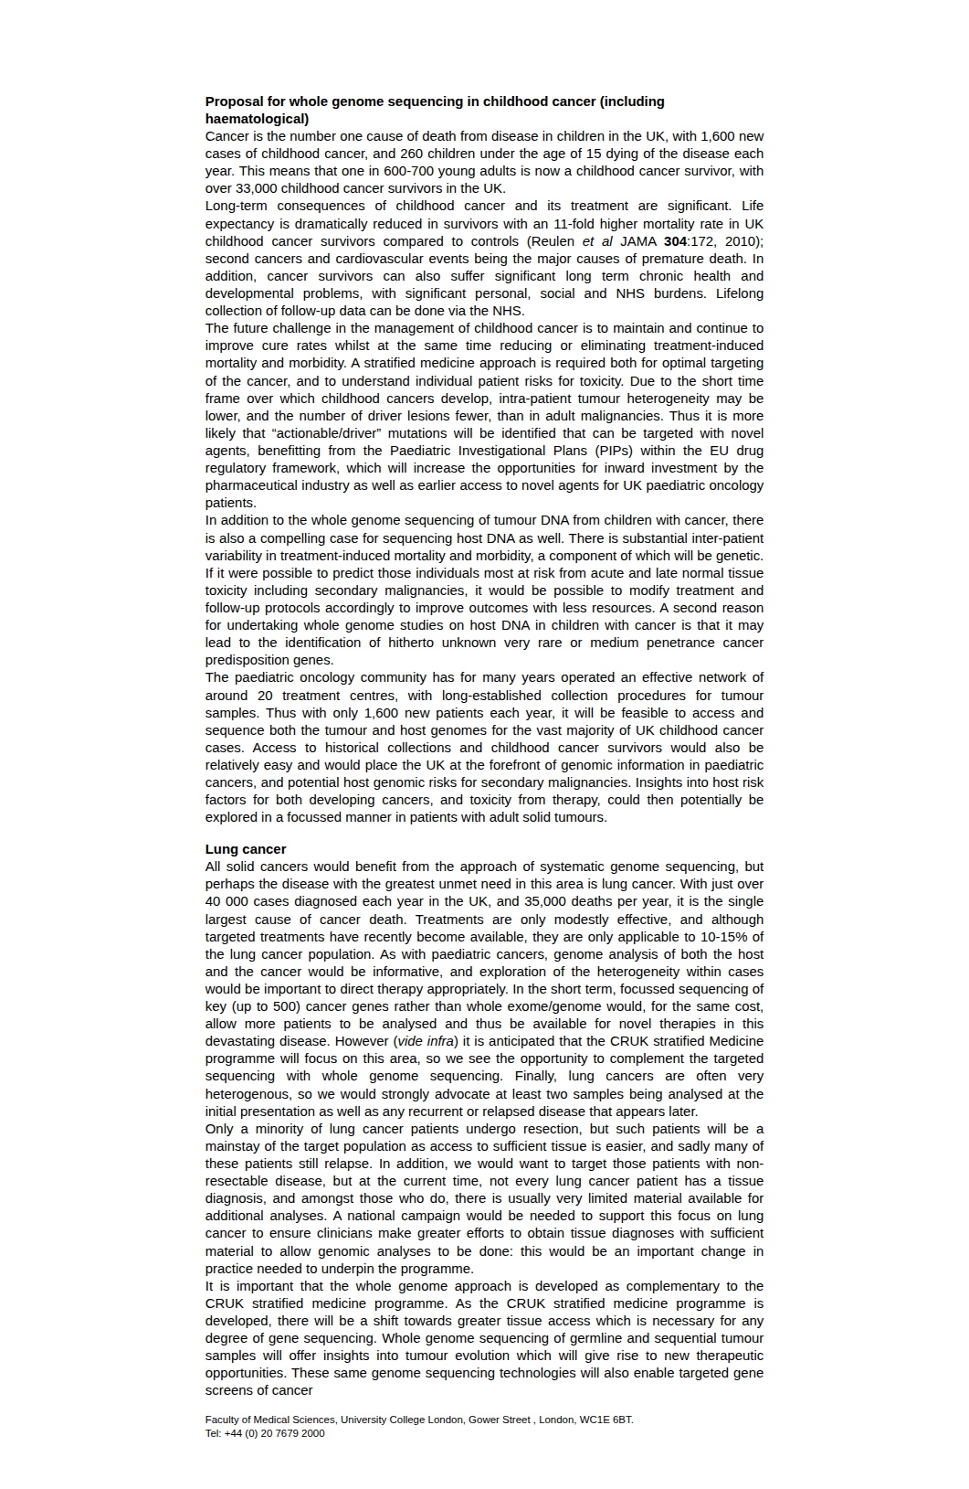Proposal for whole genome sequencing in childhood cancer (including haematological)
Cancer is the number one cause of death from disease in children in the UK, with 1,600 new cases of childhood cancer, and 260 children under the age of 15 dying of the disease each year. This means that one in 600-700 young adults is now a childhood cancer survivor, with over 33,000 childhood cancer survivors in the UK.
Long-term consequences of childhood cancer and its treatment are significant. Life expectancy is dramatically reduced in survivors with an 11-fold higher mortality rate in UK childhood cancer survivors compared to controls (Reulen et al JAMA 304:172, 2010); second cancers and cardiovascular events being the major causes of premature death. In addition, cancer survivors can also suffer significant long term chronic health and developmental problems, with significant personal, social and NHS burdens. Lifelong collection of follow-up data can be done via the NHS.
The future challenge in the management of childhood cancer is to maintain and continue to improve cure rates whilst at the same time reducing or eliminating treatment-induced mortality and morbidity. A stratified medicine approach is required both for optimal targeting of the cancer, and to understand individual patient risks for toxicity. Due to the short time frame over which childhood cancers develop, intra-patient tumour heterogeneity may be lower, and the number of driver lesions fewer, than in adult malignancies. Thus it is more likely that “actionable/driver” mutations will be identified that can be targeted with novel agents, benefitting from the Paediatric Investigational Plans (PIPs) within the EU drug regulatory framework, which will increase the opportunities for inward investment by the pharmaceutical industry as well as earlier access to novel agents for UK paediatric oncology patients.
In addition to the whole genome sequencing of tumour DNA from children with cancer, there is also a compelling case for sequencing host DNA as well. There is substantial inter-patient variability in treatment-induced mortality and morbidity, a component of which will be genetic. If it were possible to predict those individuals most at risk from acute and late normal tissue toxicity including secondary malignancies, it would be possible to modify treatment and follow-up protocols accordingly to improve outcomes with less resources. A second reason for undertaking whole genome studies on host DNA in children with cancer is that it may lead to the identification of hitherto unknown very rare or medium penetrance cancer predisposition genes.
The paediatric oncology community has for many years operated an effective network of around 20 treatment centres, with long-established collection procedures for tumour samples. Thus with only 1,600 new patients each year, it will be feasible to access and sequence both the tumour and host genomes for the vast majority of UK childhood cancer cases. Access to historical collections and childhood cancer survivors would also be relatively easy and would place the UK at the forefront of genomic information in paediatric cancers, and potential host genomic risks for secondary malignancies. Insights into host risk factors for both developing cancers, and toxicity from therapy, could then potentially be explored in a focussed manner in patients with adult solid tumours.
Lung cancer
All solid cancers would benefit from the approach of systematic genome sequencing, but perhaps the disease with the greatest unmet need in this area is lung cancer. With just over 40 000 cases diagnosed each year in the UK, and 35,000 deaths per year, it is the single largest cause of cancer death. Treatments are only modestly effective, and although targeted treatments have recently become available, they are only applicable to 10-15% of the lung cancer population. As with paediatric cancers, genome analysis of both the host and the cancer would be informative, and exploration of the heterogeneity within cases would be important to direct therapy appropriately. In the short term, focussed sequencing of key (up to 500) cancer genes rather than whole exome/genome would, for the same cost, allow more patients to be analysed and thus be available for novel therapies in this devastating disease. However (vide infra) it is anticipated that the CRUK stratified Medicine programme will focus on this area, so we see the opportunity to complement the targeted sequencing with whole genome sequencing. Finally, lung cancers are often very heterogenous, so we would strongly advocate at least two samples being analysed at the initial presentation as well as any recurrent or relapsed disease that appears later.
Only a minority of lung cancer patients undergo resection, but such patients will be a mainstay of the target population as access to sufficient tissue is easier, and sadly many of these patients still relapse. In addition, we would want to target those patients with non-resectable disease, but at the current time, not every lung cancer patient has a tissue diagnosis, and amongst those who do, there is usually very limited material available for additional analyses. A national campaign would be needed to support this focus on lung cancer to ensure clinicians make greater efforts to obtain tissue diagnoses with sufficient material to allow genomic analyses to be done: this would be an important change in practice needed to underpin the programme.
It is important that the whole genome approach is developed as complementary to the CRUK stratified medicine programme. As the CRUK stratified medicine programme is developed, there will be a shift towards greater tissue access which is necessary for any degree of gene sequencing. Whole genome sequencing of germline and sequential tumour samples will offer insights into tumour evolution which will give rise to new therapeutic opportunities. These same genome sequencing technologies will also enable targeted gene screens of cancer
Faculty of Medical Sciences, University College London, Gower Street , London, WC1E 6BT.
Tel: +44 (0) 20 7679 2000